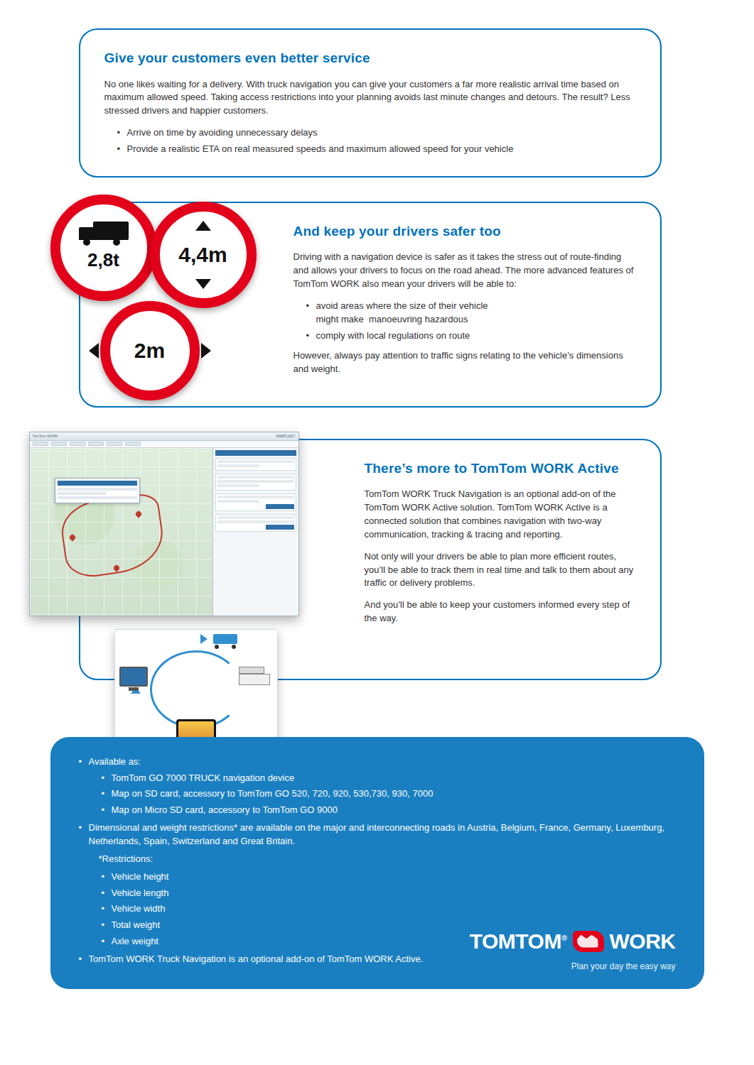Give your customers even better service
No one likes waiting for a delivery. With truck navigation you can give your customers a far more realistic arrival time based on maximum allowed speed. Taking access restrictions into your planning avoids last minute changes and detours. The result? Less stressed drivers and happier customers.
Arrive on time by avoiding unnecessary delays
Provide a realistic ETA on real measured speeds and maximum allowed speed for your vehicle
2,8t
4,4m
2m
And keep your drivers safer too
Driving with a navigation device is safer as it takes the stress out of route-finding and allows your drivers to focus on the road ahead. The more advanced features of TomTom WORK also mean your drivers will be able to:
avoid areas where the size of their vehicle
might make manoeuvring hazardous
comply with local regulations on route
However, always pay attention to traffic signs relating to the vehicle’s dimensions and weight.
TomTom WORK WEBFLEET
There’s more to TomTom WORK Active
TomTom WORK Truck Navigation is an optional add-on of the TomTom WORK Active solution. TomTom WORK Active is a connected solution that combines navigation with two-way communication, tracking & tracing and reporting.
Not only will your drivers be able to plan more efficient routes, you’ll be able to track them in real time and talk to them about any traffic or delivery problems.
And you’ll be able to keep your customers informed every step of the way.
Available as:
TomTom GO 7000 TRUCK navigation device
Map on SD card, accessory to TomTom GO 520, 720, 920, 530,730, 930, 7000
Map on Micro SD card, accessory to TomTom GO 9000
Dimensional and weight restrictions* are available on the major and interconnecting roads in Austria, Belgium, France, Germany, Luxemburg, Netherlands, Spain, Switzerland and Great Britain.
*Restrictions:
Vehicle height
Vehicle length
Vehicle width
Total weight
Axle weight
TomTom WORK Truck Navigation is an optional add-on of TomTom WORK Active.
TOMTOM® WORK
Plan your day the easy way